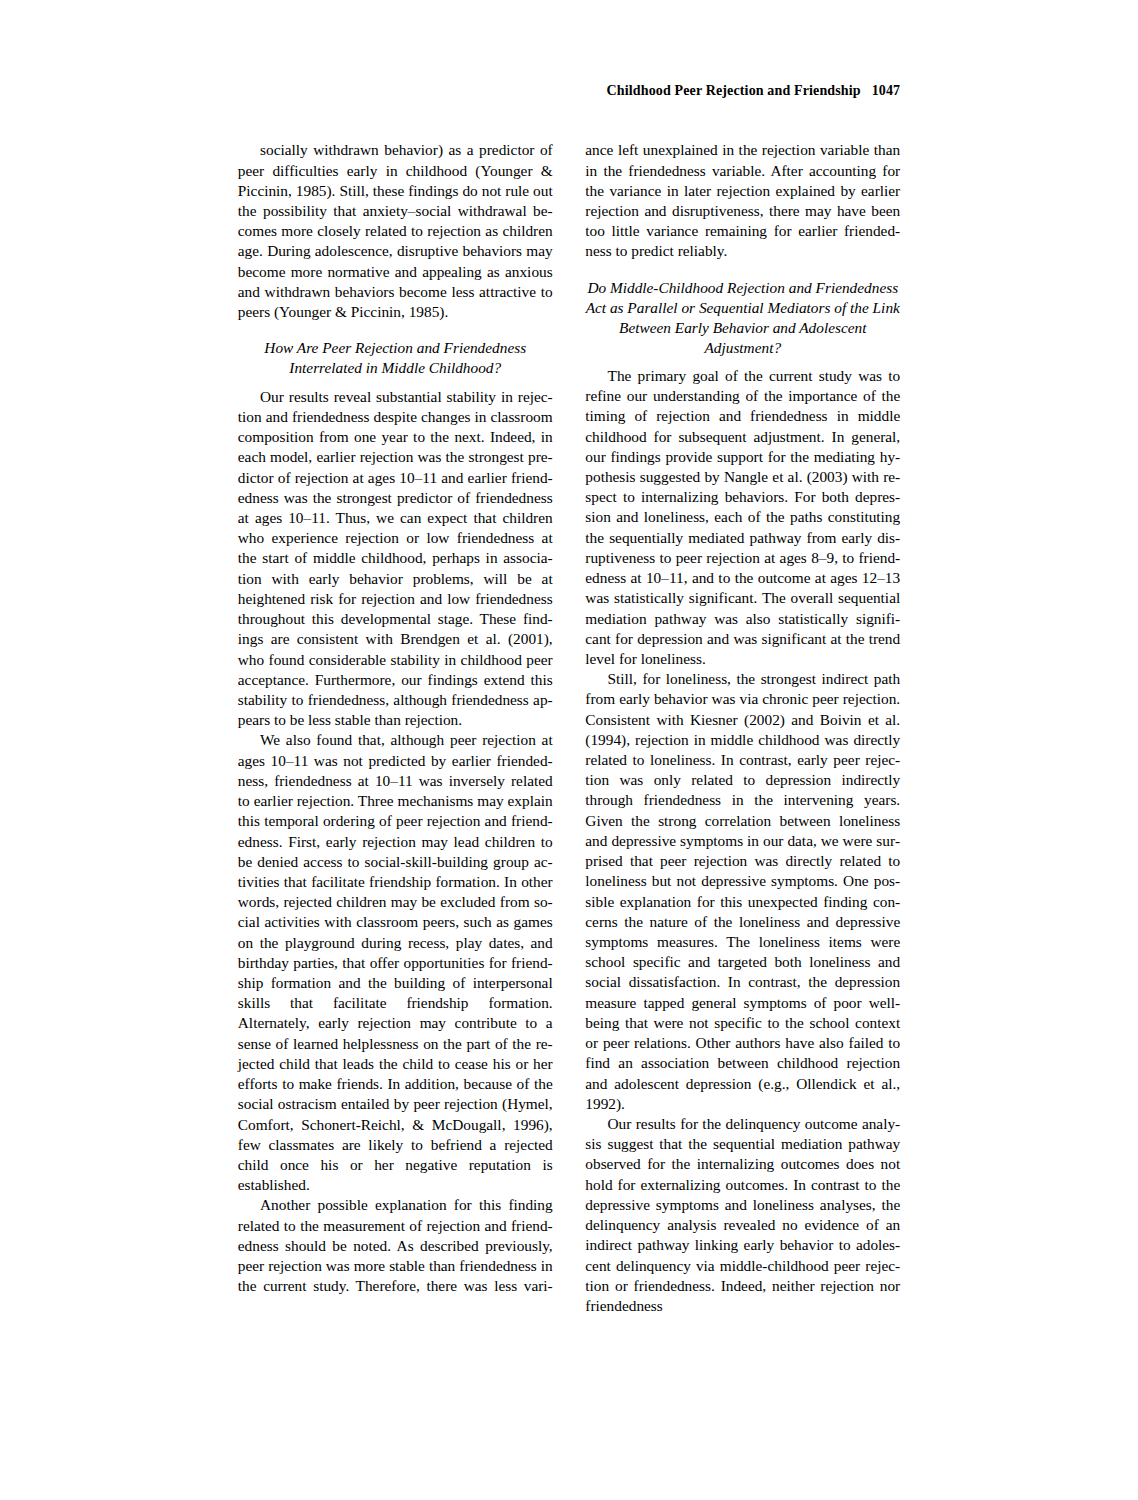Childhood Peer Rejection and Friendship 1047
socially withdrawn behavior) as a predictor of peer difficulties early in childhood (Younger & Piccinin, 1985). Still, these findings do not rule out the possibility that anxiety–social withdrawal becomes more closely related to rejection as children age. During adolescence, disruptive behaviors may become more normative and appealing as anxious and withdrawn behaviors become less attractive to peers (Younger & Piccinin, 1985).
How Are Peer Rejection and Friendedness Interrelated in Middle Childhood?
Our results reveal substantial stability in rejection and friendedness despite changes in classroom composition from one year to the next. Indeed, in each model, earlier rejection was the strongest predictor of rejection at ages 10–11 and earlier friendedness was the strongest predictor of friendedness at ages 10–11. Thus, we can expect that children who experience rejection or low friendedness at the start of middle childhood, perhaps in association with early behavior problems, will be at heightened risk for rejection and low friendedness throughout this developmental stage. These findings are consistent with Brendgen et al. (2001), who found considerable stability in childhood peer acceptance. Furthermore, our findings extend this stability to friendedness, although friendedness appears to be less stable than rejection.
We also found that, although peer rejection at ages 10–11 was not predicted by earlier friendedness, friendedness at 10–11 was inversely related to earlier rejection. Three mechanisms may explain this temporal ordering of peer rejection and friendedness. First, early rejection may lead children to be denied access to social-skill-building group activities that facilitate friendship formation. In other words, rejected children may be excluded from social activities with classroom peers, such as games on the playground during recess, play dates, and birthday parties, that offer opportunities for friendship formation and the building of interpersonal skills that facilitate friendship formation. Alternately, early rejection may contribute to a sense of learned helplessness on the part of the rejected child that leads the child to cease his or her efforts to make friends. In addition, because of the social ostracism entailed by peer rejection (Hymel, Comfort, Schonert-Reichl, & McDougall, 1996), few classmates are likely to befriend a rejected child once his or her negative reputation is established.
Another possible explanation for this finding related to the measurement of rejection and friendedness should be noted. As described previously, peer rejection was more stable than friendedness in the current study. Therefore, there was less variance left unexplained in the rejection variable than in the friendedness variable. After accounting for the variance in later rejection explained by earlier rejection and disruptiveness, there may have been too little variance remaining for earlier friendedness to predict reliably.
Do Middle-Childhood Rejection and Friendedness Act as Parallel or Sequential Mediators of the Link Between Early Behavior and Adolescent Adjustment?
The primary goal of the current study was to refine our understanding of the importance of the timing of rejection and friendedness in middle childhood for subsequent adjustment. In general, our findings provide support for the mediating hypothesis suggested by Nangle et al. (2003) with respect to internalizing behaviors. For both depression and loneliness, each of the paths constituting the sequentially mediated pathway from early disruptiveness to peer rejection at ages 8–9, to friendedness at 10–11, and to the outcome at ages 12–13 was statistically significant. The overall sequential mediation pathway was also statistically significant for depression and was significant at the trend level for loneliness.
Still, for loneliness, the strongest indirect path from early behavior was via chronic peer rejection. Consistent with Kiesner (2002) and Boivin et al. (1994), rejection in middle childhood was directly related to loneliness. In contrast, early peer rejection was only related to depression indirectly through friendedness in the intervening years. Given the strong correlation between loneliness and depressive symptoms in our data, we were surprised that peer rejection was directly related to loneliness but not depressive symptoms. One possible explanation for this unexpected finding concerns the nature of the loneliness and depressive symptoms measures. The loneliness items were school specific and targeted both loneliness and social dissatisfaction. In contrast, the depression measure tapped general symptoms of poor well-being that were not specific to the school context or peer relations. Other authors have also failed to find an association between childhood rejection and adolescent depression (e.g., Ollendick et al., 1992).
Our results for the delinquency outcome analysis suggest that the sequential mediation pathway observed for the internalizing outcomes does not hold for externalizing outcomes. In contrast to the depressive symptoms and loneliness analyses, the delinquency analysis revealed no evidence of an indirect pathway linking early behavior to adolescent delinquency via middle-childhood peer rejection or friendedness. Indeed, neither rejection nor friendedness